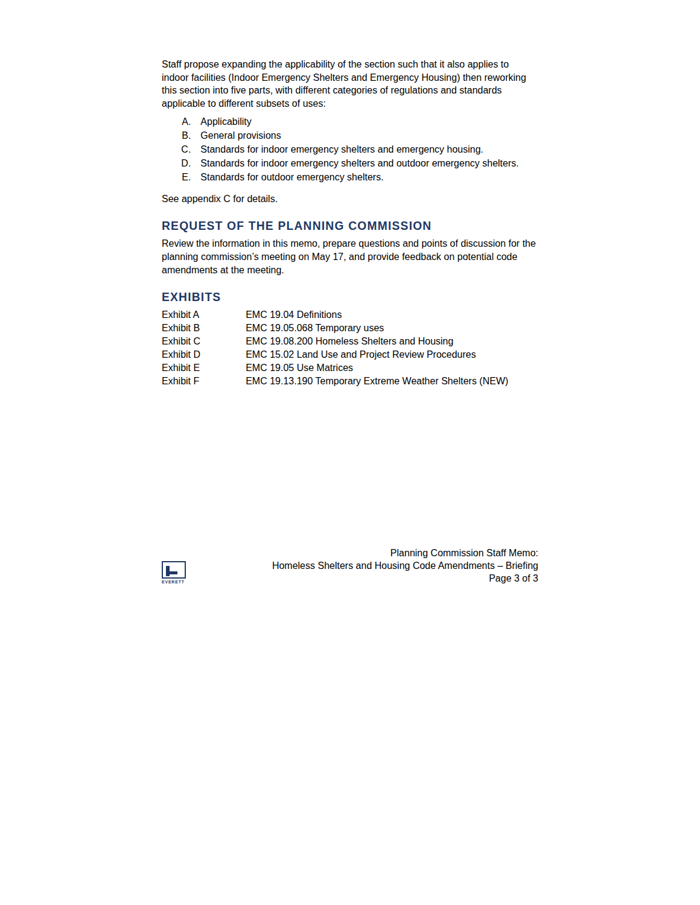Staff propose expanding the applicability of the section such that it also applies to indoor facilities (Indoor Emergency Shelters and Emergency Housing) then reworking this section into five parts, with different categories of regulations and standards applicable to different subsets of uses:
Applicability
General provisions
Standards for indoor emergency shelters and emergency housing.
Standards for indoor emergency shelters and outdoor emergency shelters.
Standards for outdoor emergency shelters.
See appendix C for details.
Request of the Planning Commission
Review the information in this memo, prepare questions and points of discussion for the planning commission’s meeting on May 17, and provide feedback on potential code amendments at the meeting.
Exhibits
Exhibit A
EMC 19.04 Definitions
Exhibit B
EMC 19.05.068 Temporary uses
Exhibit C
EMC 19.08.200 Homeless Shelters and Housing
Exhibit D
EMC 15.02 Land Use and Project Review Procedures
Exhibit E
EMC 19.05 Use Matrices
Exhibit F
EMC 19.13.190 Temporary Extreme Weather Shelters (NEW)
EVERETT
Planning Commission Staff Memo:
Homeless Shelters and Housing Code Amendments – Briefing
Page 3 of 3